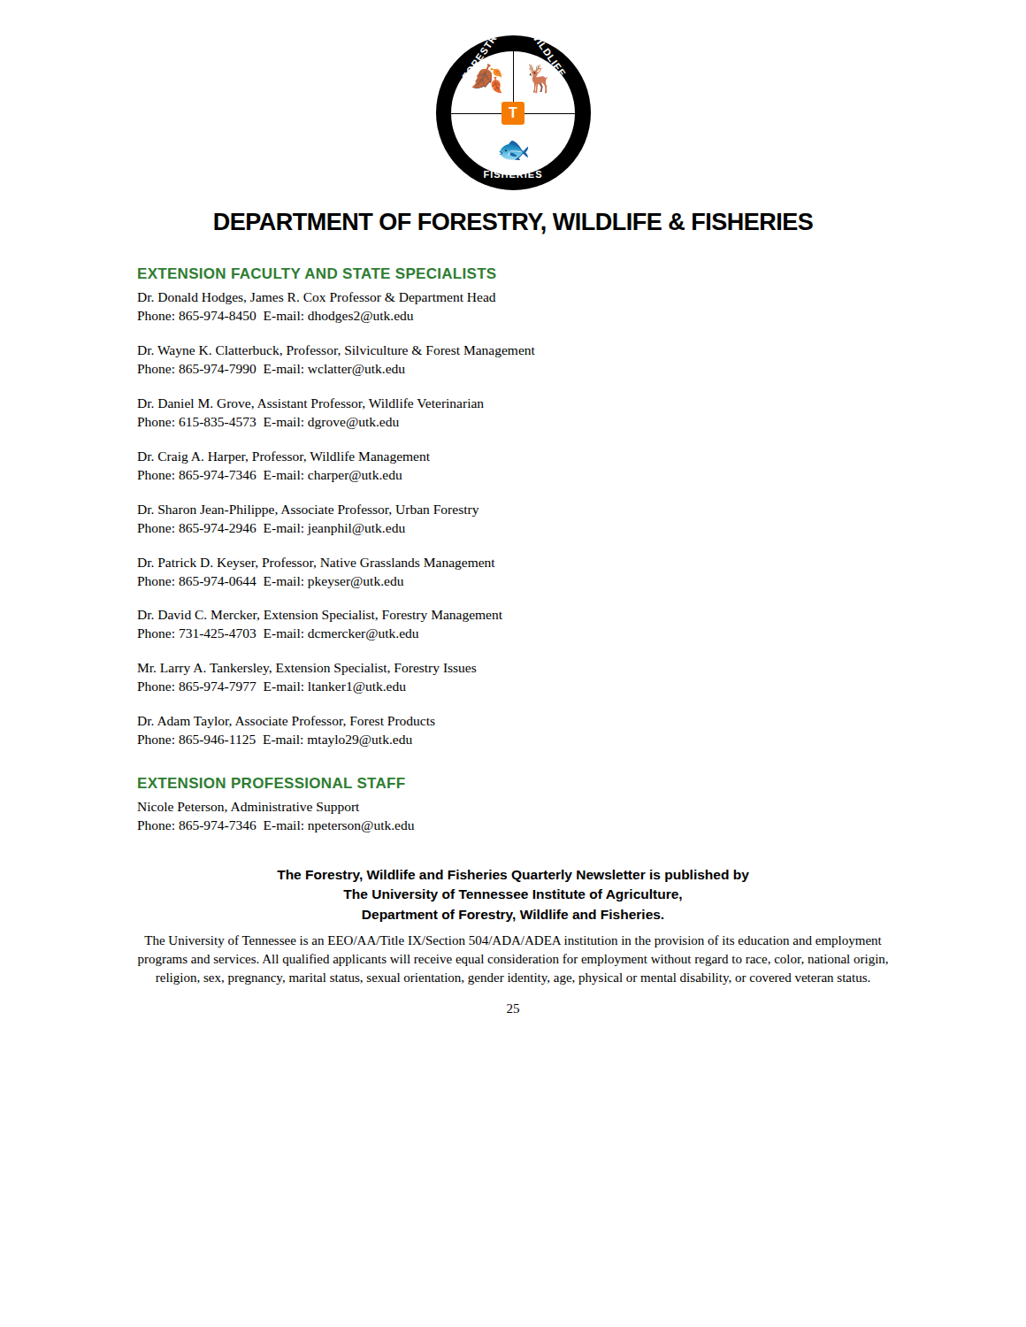FORESTRY WILDLIFE FISHERIES
🍂
🦌
🐟
T
DEPARTMENT OF FORESTRY, WILDLIFE & FISHERIES
EXTENSION FACULTY AND STATE SPECIALISTS
Dr. Donald Hodges, James R. Cox Professor & Department Head
Phone: 865-974-8450 E-mail: dhodges2@utk.edu
Dr. Wayne K. Clatterbuck, Professor, Silviculture & Forest Management
Phone: 865-974-7990 E-mail: wclatter@utk.edu
Dr. Daniel M. Grove, Assistant Professor, Wildlife Veterinarian
Phone: 615-835-4573 E-mail: dgrove@utk.edu
Dr. Craig A. Harper, Professor, Wildlife Management
Phone: 865-974-7346 E-mail: charper@utk.edu
Dr. Sharon Jean-Philippe, Associate Professor, Urban Forestry
Phone: 865-974-2946 E-mail: jeanphil@utk.edu
Dr. Patrick D. Keyser, Professor, Native Grasslands Management
Phone: 865-974-0644 E-mail: pkeyser@utk.edu
Dr. David C. Mercker, Extension Specialist, Forestry Management
Phone: 731-425-4703 E-mail: dcmercker@utk.edu
Mr. Larry A. Tankersley, Extension Specialist, Forestry Issues
Phone: 865-974-7977 E-mail: ltanker1@utk.edu
Dr. Adam Taylor, Associate Professor, Forest Products
Phone: 865-946-1125 E-mail: mtaylo29@utk.edu
EXTENSION PROFESSIONAL STAFF
Nicole Peterson, Administrative Support
Phone: 865-974-7346 E-mail: npeterson@utk.edu
The Forestry, Wildlife and Fisheries Quarterly Newsletter is published by
The University of Tennessee Institute of Agriculture,
Department of Forestry, Wildlife and Fisheries.
The University of Tennessee is an EEO/AA/Title IX/Section 504/ADA/ADEA institution in the provision of its education and employment programs and services. All qualified applicants will receive equal consideration for employment without regard to race, color, national origin, religion, sex, pregnancy, marital status, sexual orientation, gender identity, age, physical or mental disability, or covered veteran status.
25